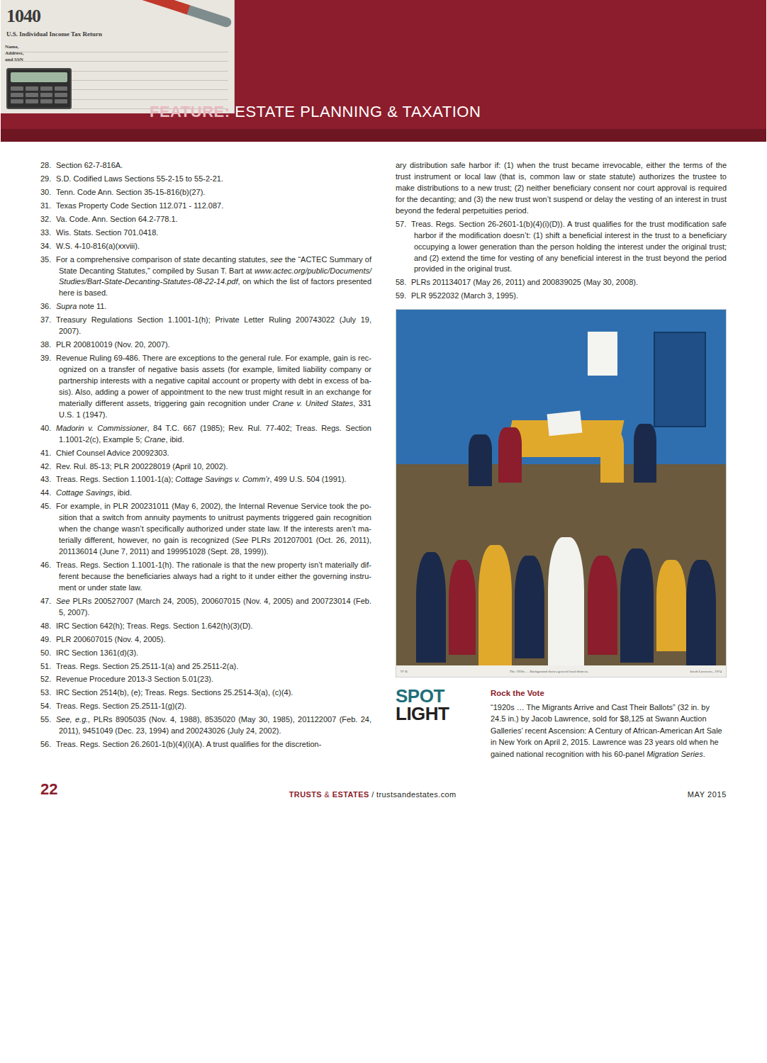1040
U.S. Individual Income Tax Return
Name,
Address,
and SSN
FEATURE: ESTATE PLANNING & TAXATION
28. Section 62-7-816A.
29. S.D. Codified Laws Sections 55-2-15 to 55-2-21.
30. Tenn. Code Ann. Section 35-15-816(b)(27).
31. Texas Property Code Section 112.071 - 112.087.
32. Va. Code. Ann. Section 64.2-778.1.
33. Wis. Stats. Section 701.0418.
34. W.S. 4-10-816(a)(xxviii).
35. For a comprehensive comparison of state decanting statutes, see the “ACTEC Summary of State Decanting Statutes,” compiled by Susan T. Bart at www.actec.org/public/Documents/Studies/Bart-State-Decanting-Statutes-08-22-14.pdf, on which the list of factors presented here is based.
36. Supra note 11.
37. Treasury Regulations Section 1.1001-1(h); Private Letter Ruling 200743022 (July 19, 2007).
38. PLR 200810019 (Nov. 20, 2007).
39. Revenue Ruling 69-486. There are exceptions to the general rule. For example, gain is recognized on a transfer of negative basis assets (for example, limited liability company or partnership interests with a negative capital account or property with debt in excess of basis). Also, adding a power of appointment to the new trust might result in an exchange for materially different assets, triggering gain recognition under Crane v. United States, 331 U.S. 1 (1947).
40. Madorin v. Commissioner, 84 T.C. 667 (1985); Rev. Rul. 77-402; Treas. Regs. Section 1.1001-2(c), Example 5; Crane, ibid.
41. Chief Counsel Advice 20092303.
42. Rev. Rul. 85-13; PLR 200228019 (April 10, 2002).
43. Treas. Regs. Section 1.1001-1(a); Cottage Savings v. Comm’r, 499 U.S. 504 (1991).
44. Cottage Savings, ibid.
45. For example, in PLR 200231011 (May 6, 2002), the Internal Revenue Service took the position that a switch from annuity payments to unitrust payments triggered gain recognition when the change wasn’t specifically authorized under state law. If the interests aren’t materially different, however, no gain is recognized (See PLRs 201207001 (Oct. 26, 2011), 201136014 (June 7, 2011) and 199951028 (Sept. 28, 1999)).
46. Treas. Regs. Section 1.1001-1(h). The rationale is that the new property isn’t materially different because the beneficiaries always had a right to it under either the governing instrument or under state law.
47. See PLRs 200527007 (March 24, 2005), 200607015 (Nov. 4, 2005) and 200723014 (Feb. 5, 2007).
48. IRC Section 642(h); Treas. Regs. Section 1.642(h)(3)(D).
49. PLR 200607015 (Nov. 4, 2005).
50. IRC Section 1361(d)(3).
51. Treas. Regs. Section 25.2511-1(a) and 25.2511-2(a).
52. Revenue Procedure 2013-3 Section 5.01(23).
53. IRC Section 2514(b), (e); Treas. Regs. Sections 25.2514-3(a), (c)(4).
54. Treas. Regs. Section 25.2511-1(g)(2).
55. See, e.g., PLRs 8905035 (Nov. 4, 1988), 8535020 (May 30, 1985), 201122007 (Feb. 24, 2011), 9451049 (Dec. 23, 1994) and 200243026 (July 24, 2002).
56. Treas. Regs. Section 26.2601-1(b)(4)(i)(A). A trust qualifies for the discretion-
ary distribution safe harbor if: (1) when the trust became irrevocable, either the terms of the trust instrument or local law (that is, common law or state statute) authorizes the trustee to make distributions to a new trust; (2) neither beneficiary consent nor court approval is required for the decanting; and (3) the new trust won’t suspend or delay the vesting of an interest in trust beyond the federal perpetuities period.
57. Treas. Regs. Section 26-2601-1(b)(4)(i)(D)). A trust qualifies for the trust modification safe harbor if the modification doesn’t: (1) shift a beneficial interest in the trust to a beneficiary occupying a lower generation than the person holding the interest under the original trust; and (2) extend the time for vesting of any beneficial interest in the trust beyond the period provided in the original trust.
58. PLRs 201134017 (May 26, 2011) and 200839025 (May 30, 2008).
59. PLR 9522032 (March 3, 1995).
97 B. The 1920s … Background shows general local distress. Jacob Lawrence, 1974
SPOT
LIGHT
Rock the Vote
“1920s … The Migrants Arrive and Cast Their Ballots” (32 in. by 24.5 in.) by Jacob Lawrence, sold for $8,125 at Swann Auction Galleries’ recent Ascension: A Century of African-American Art Sale in New York on April 2, 2015. Lawrence was 23 years old when he gained national recognition with his 60-panel Migration Series.
22
TRUSTS & ESTATES / trustsandestates.com
MAY 2015